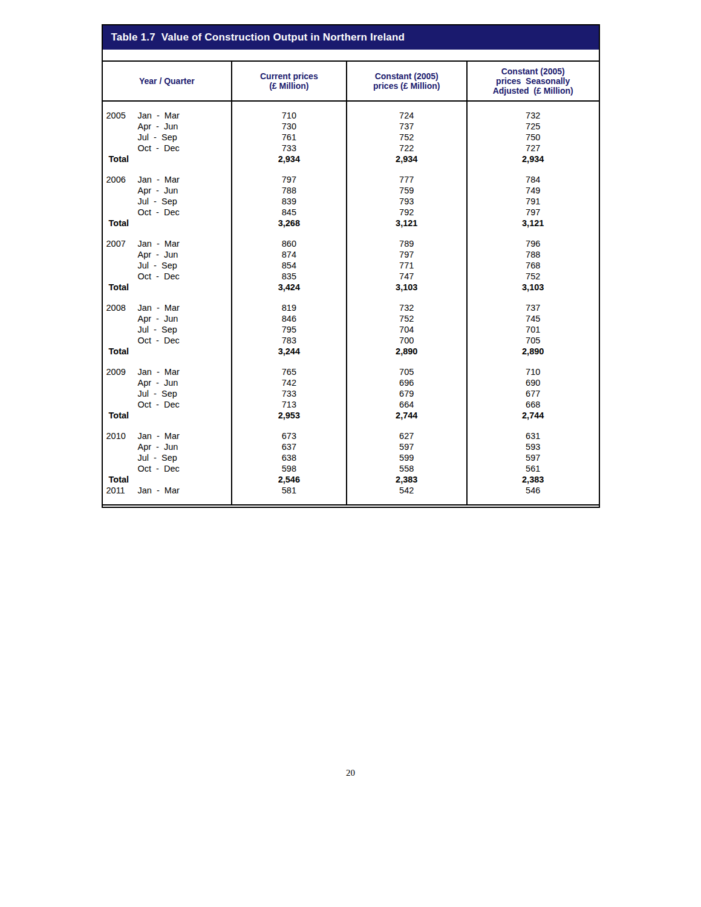Table 1.7 Value of Construction Output in Northern Ireland
| Year / Quarter | Current prices (£ Million) | Constant (2005) prices (£ Million) | Constant (2005) prices Seasonally Adjusted (£ Million) |
| --- | --- | --- | --- |
| 2005 Jan - Mar | 710 | 724 | 732 |
| Apr - Jun | 730 | 737 | 725 |
| Jul - Sep | 761 | 752 | 750 |
| Oct - Dec | 733 | 722 | 727 |
| Total | 2,934 | 2,934 | 2,934 |
| 2006 Jan - Mar | 797 | 777 | 784 |
| Apr - Jun | 788 | 759 | 749 |
| Jul - Sep | 839 | 793 | 791 |
| Oct - Dec | 845 | 792 | 797 |
| Total | 3,268 | 3,121 | 3,121 |
| 2007 Jan - Mar | 860 | 789 | 796 |
| Apr - Jun | 874 | 797 | 788 |
| Jul - Sep | 854 | 771 | 768 |
| Oct - Dec | 835 | 747 | 752 |
| Total | 3,424 | 3,103 | 3,103 |
| 2008 Jan - Mar | 819 | 732 | 737 |
| Apr - Jun | 846 | 752 | 745 |
| Jul - Sep | 795 | 704 | 701 |
| Oct - Dec | 783 | 700 | 705 |
| Total | 3,244 | 2,890 | 2,890 |
| 2009 Jan - Mar | 765 | 705 | 710 |
| Apr - Jun | 742 | 696 | 690 |
| Jul - Sep | 733 | 679 | 677 |
| Oct - Dec | 713 | 664 | 668 |
| Total | 2,953 | 2,744 | 2,744 |
| 2010 Jan - Mar | 673 | 627 | 631 |
| Apr - Jun | 637 | 597 | 593 |
| Jul - Sep | 638 | 599 | 597 |
| Oct - Dec | 598 | 558 | 561 |
| Total | 2,546 | 2,383 | 2,383 |
| 2011 Jan - Mar | 581 | 542 | 546 |
20